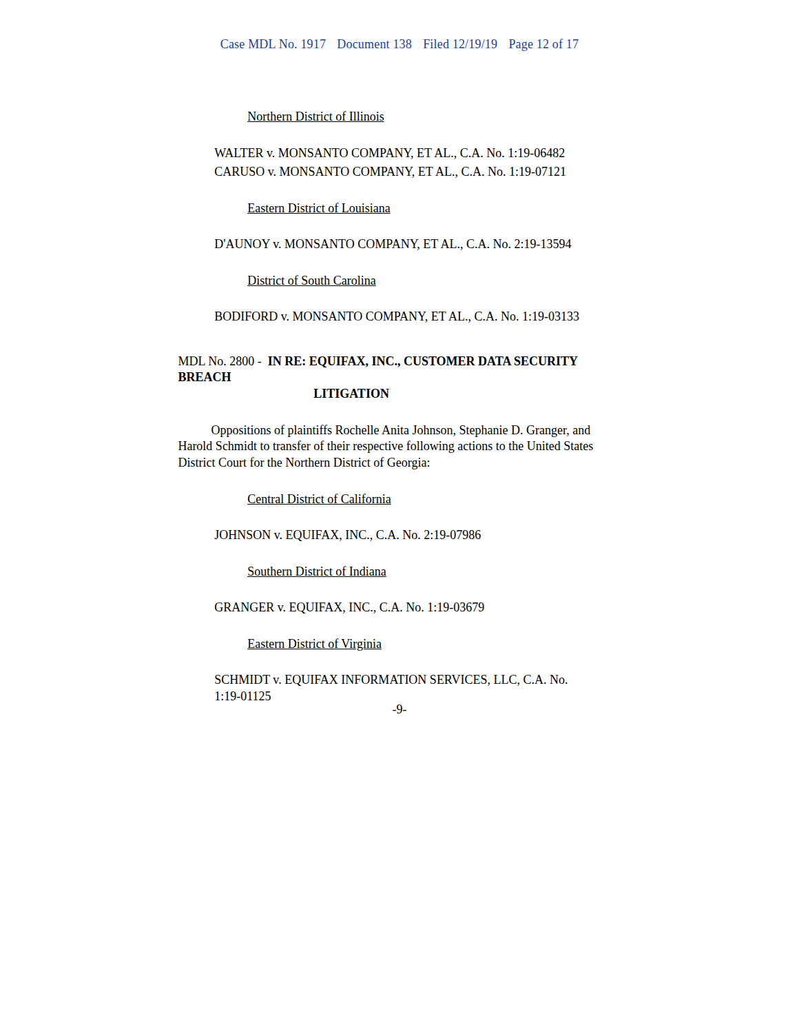Case MDL No. 1917 Document 138 Filed 12/19/19 Page 12 of 17
Northern District of Illinois
WALTER v. MONSANTO COMPANY, ET AL., C.A. No. 1:19‑06482
CARUSO v. MONSANTO COMPANY, ET AL., C.A. No. 1:19‑07121
Eastern District of Louisiana
D'AUNOY v. MONSANTO COMPANY, ET AL., C.A. No. 2:19‑13594
District of South Carolina
BODIFORD v. MONSANTO COMPANY, ET AL., C.A. No. 1:19‑03133
MDL No. 2800 ‑ IN RE: EQUIFAX, INC., CUSTOMER DATA SECURITY BREACH LITIGATION
Oppositions of plaintiffs Rochelle Anita Johnson, Stephanie D. Granger, and Harold Schmidt to transfer of their respective following actions to the United States District Court for the Northern District of Georgia:
Central District of California
JOHNSON v. EQUIFAX, INC., C.A. No. 2:19‑07986
Southern District of Indiana
GRANGER v. EQUIFAX, INC., C.A. No. 1:19‑03679
Eastern District of Virginia
SCHMIDT v. EQUIFAX INFORMATION SERVICES, LLC, C.A. No. 1:19‑01125
-9-